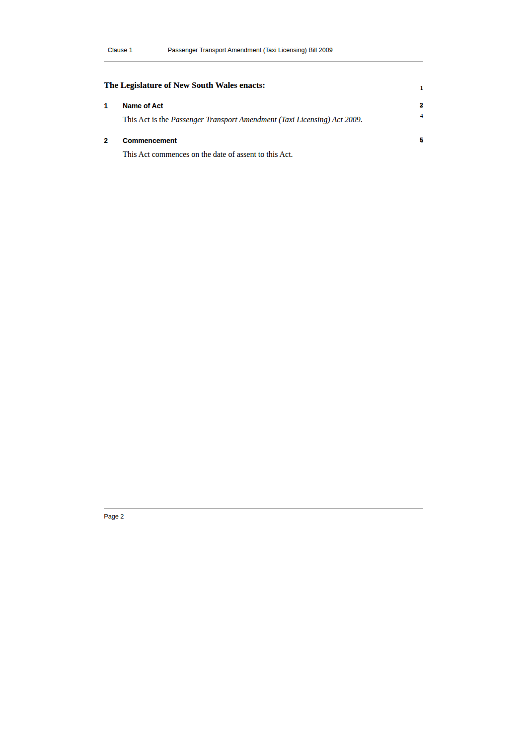Clause 1
Passenger Transport Amendment (Taxi Licensing) Bill 2009
The Legislature of New South Wales enacts: 1
1
Name of Act2
This Act is the Passenger Transport Amendment (Taxi Licensing) Act 2009. 3 4
2
Commencement5
This Act commences on the date of assent to this Act. 6
Page 2